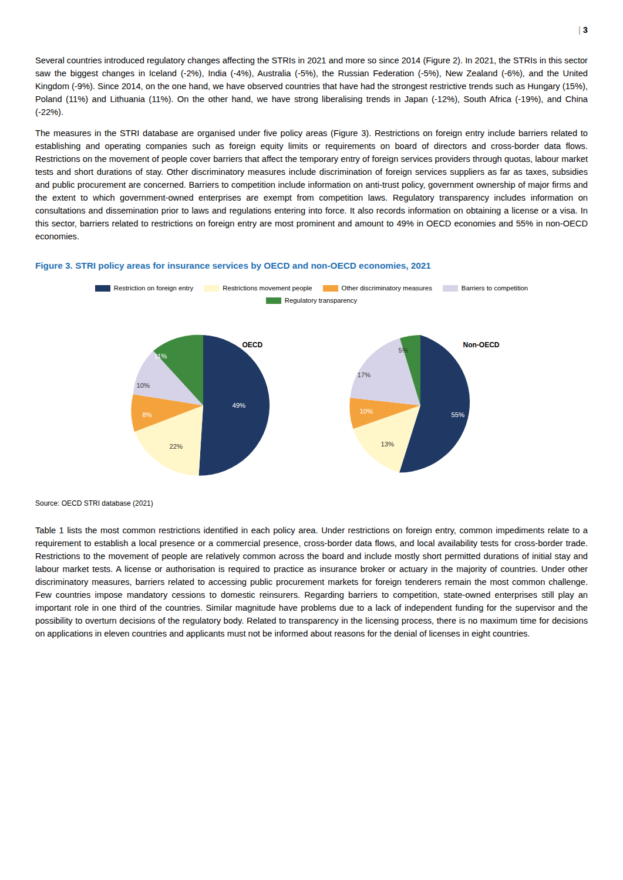|3
Several countries introduced regulatory changes affecting the STRIs in 2021 and more so since 2014 (Figure 2). In 2021, the STRIs in this sector saw the biggest changes in Iceland (-2%), India (-4%), Australia (-5%), the Russian Federation (-5%), New Zealand (-6%), and the United Kingdom (-9%). Since 2014, on the one hand, we have observed countries that have had the strongest restrictive trends such as Hungary (15%), Poland (11%) and Lithuania (11%). On the other hand, we have strong liberalising trends in Japan (-12%), South Africa (-19%), and China (-22%).
The measures in the STRI database are organised under five policy areas (Figure 3). Restrictions on foreign entry include barriers related to establishing and operating companies such as foreign equity limits or requirements on board of directors and cross-border data flows. Restrictions on the movement of people cover barriers that affect the temporary entry of foreign services providers through quotas, labour market tests and short durations of stay. Other discriminatory measures include discrimination of foreign services suppliers as far as taxes, subsidies and public procurement are concerned. Barriers to competition include information on anti-trust policy, government ownership of major firms and the extent to which government-owned enterprises are exempt from competition laws. Regulatory transparency includes information on consultations and dissemination prior to laws and regulations entering into force. It also records information on obtaining a license or a visa. In this sector, barriers related to restrictions on foreign entry are most prominent and amount to 49% in OECD economies and 55% in non-OECD economies.
Figure 3. STRI policy areas for insurance services by OECD and non-OECD economies, 2021
Restriction on foreign entry
Restrictions movement people
Other discriminatory measures
Barriers to competition
Regulatory transparency
OECD 49% 22% 8% 10% 11%
Non-OECD 55% 13% 10% 17% 5%
Source: OECD STRI database (2021)
Table 1 lists the most common restrictions identified in each policy area. Under restrictions on foreign entry, common impediments relate to a requirement to establish a local presence or a commercial presence, cross-border data flows, and local availability tests for cross-border trade. Restrictions to the movement of people are relatively common across the board and include mostly short permitted durations of initial stay and labour market tests. A license or authorisation is required to practice as insurance broker or actuary in the majority of countries. Under other discriminatory measures, barriers related to accessing public procurement markets for foreign tenderers remain the most common challenge. Few countries impose mandatory cessions to domestic reinsurers. Regarding barriers to competition, state-owned enterprises still play an important role in one third of the countries. Similar magnitude have problems due to a lack of independent funding for the supervisor and the possibility to overturn decisions of the regulatory body. Related to transparency in the licensing process, there is no maximum time for decisions on applications in eleven countries and applicants must not be informed about reasons for the denial of licenses in eight countries.